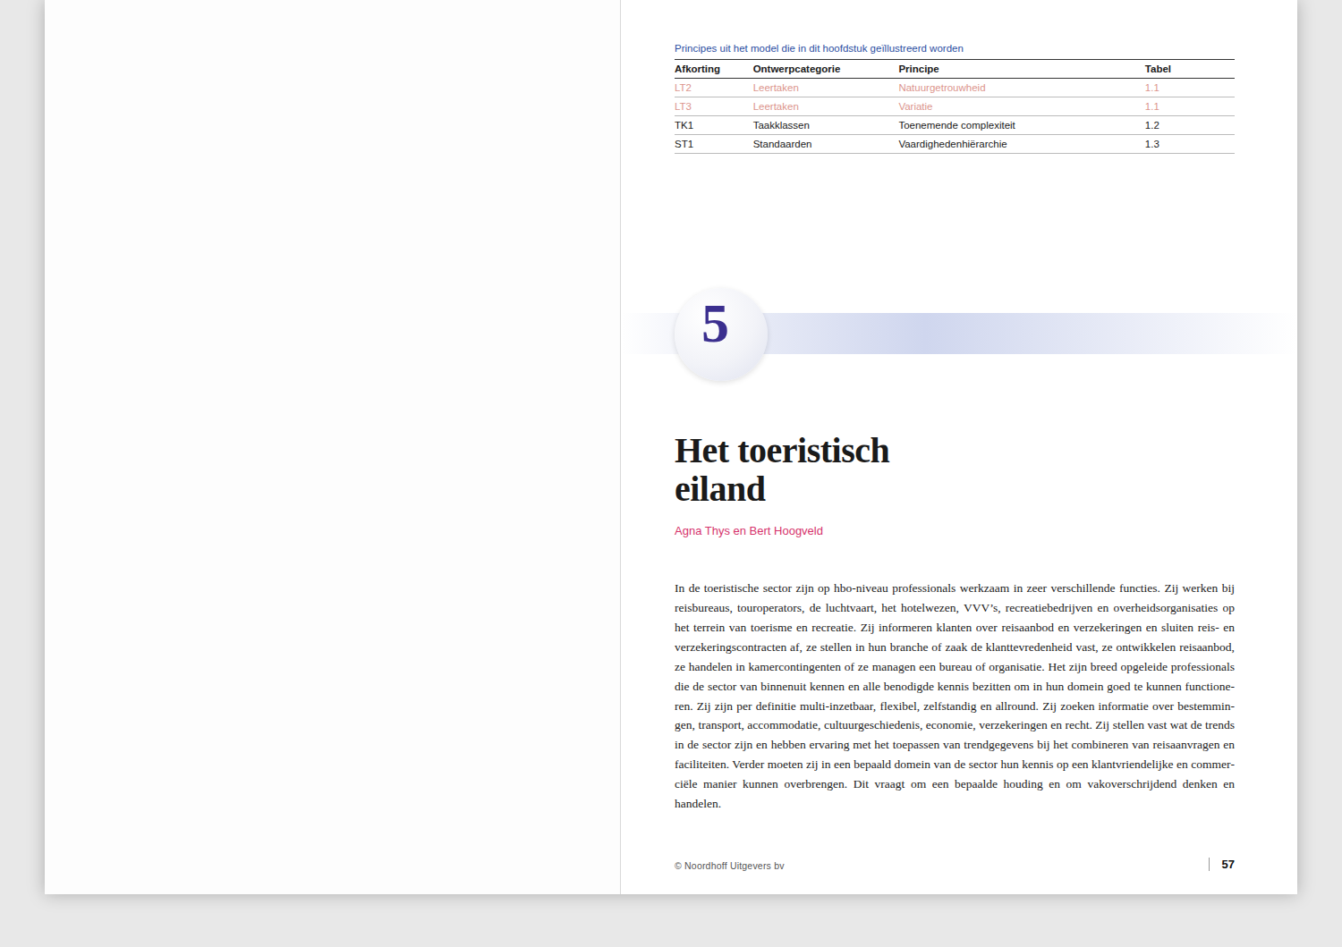Principes uit het model die in dit hoofdstuk geïllustreerd worden
| Afkorting | Ontwerpcategorie | Principe | Tabel |
| --- | --- | --- | --- |
| LT2 | Leertaken | Natuurgetrouwheid | 1.1 |
| LT3 | Leertaken | Variatie | 1.1 |
| TK1 | Taakklassen | Toenemende complexiteit | 1.2 |
| ST1 | Standaarden | Vaardighedenhiërarchie | 1.3 |
5
Het toeristisch
eiland
Agna Thys en Bert Hoogveld
In de toeristische sector zijn op hbo-niveau professionals werkzaam in zeer verschillende functies. Zij werken bij reisbureaus, touroperators, de luchtvaart, het hotelwezen, VVV’s, recreatiebedrijven en overheidsorganisaties op het terrein van toerisme en recreatie. Zij informeren klanten over reisaanbod en verzekeringen en sluiten reis- en verzekeringscontracten af, ze stellen in hun branche of zaak de klanttevredenheid vast, ze ontwikkelen reisaanbod, ze handelen in kamercontingenten of ze managen een bureau of organisatie. Het zijn breed opgeleide professionals die de sector van binnenuit kennen en alle benodigde kennis bezitten om in hun domein goed te kunnen functioneren. Zij zijn per definitie multi-inzetbaar, flexibel, zelfstandig en allround. Zij zoeken informatie over bestemmingen, transport, accommodatie, cultuurgeschiedenis, economie, verzekeringen en recht. Zij stellen vast wat de trends in de sector zijn en hebben ervaring met het toepassen van trendgegevens bij het combineren van reisaanvragen en faciliteiten. Verder moeten zij in een bepaald domein van de sector hun kennis op een klantvriendelijke en commerciële manier kunnen overbrengen. Dit vraagt om een bepaalde houding en om vakoverschrijdend denken en handelen.
© Noordhoff Uitgevers bv 57